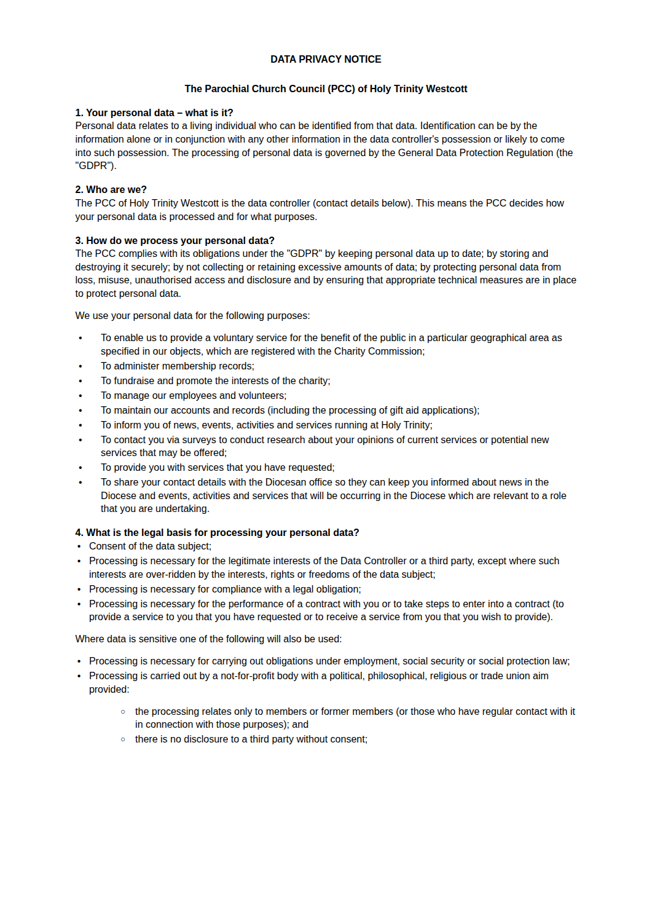DATA PRIVACY NOTICE
The Parochial Church Council (PCC) of Holy Trinity Westcott
1. Your personal data – what is it?
Personal data relates to a living individual who can be identified from that data. Identification can be by the information alone or in conjunction with any other information in the data controller's possession or likely to come into such possession. The processing of personal data is governed by the General Data Protection Regulation (the "GDPR").
2. Who are we?
The PCC of Holy Trinity Westcott is the data controller (contact details below). This means the PCC decides how your personal data is processed and for what purposes.
3. How do we process your personal data?
The PCC complies with its obligations under the "GDPR" by keeping personal data up to date; by storing and destroying it securely; by not collecting or retaining excessive amounts of data; by protecting personal data from loss, misuse, unauthorised access and disclosure and by ensuring that appropriate technical measures are in place to protect personal data.
We use your personal data for the following purposes:
To enable us to provide a voluntary service for the benefit of the public in a particular geographical area as specified in our objects, which are registered with the Charity Commission;
To administer membership records;
To fundraise and promote the interests of the charity;
To manage our employees and volunteers;
To maintain our accounts and records (including the processing of gift aid applications);
To inform you of news, events, activities and services running at Holy Trinity;
To contact you via surveys to conduct research about your opinions of current services or potential new services that may be offered;
To provide you with services that you have requested;
To share your contact details with the Diocesan office so they can keep you informed about news in the Diocese and events, activities and services that will be occurring in the Diocese which are relevant to a role that you are undertaking.
4. What is the legal basis for processing your personal data?
Consent of the data subject;
Processing is necessary for the legitimate interests of the Data Controller or a third party, except where such interests are over-ridden by the interests, rights or freedoms of the data subject;
Processing is necessary for compliance with a legal obligation;
Processing is necessary for the performance of a contract with you or to take steps to enter into a contract (to provide a service to you that you have requested or to receive a service from you that you wish to provide).
Where data is sensitive one of the following will also be used:
Processing is necessary for carrying out obligations under employment, social security or social protection law;
Processing is carried out by a not-for-profit body with a political, philosophical, religious or trade union aim provided:
the processing relates only to members or former members (or those who have regular contact with it in connection with those purposes); and
there is no disclosure to a third party without consent;